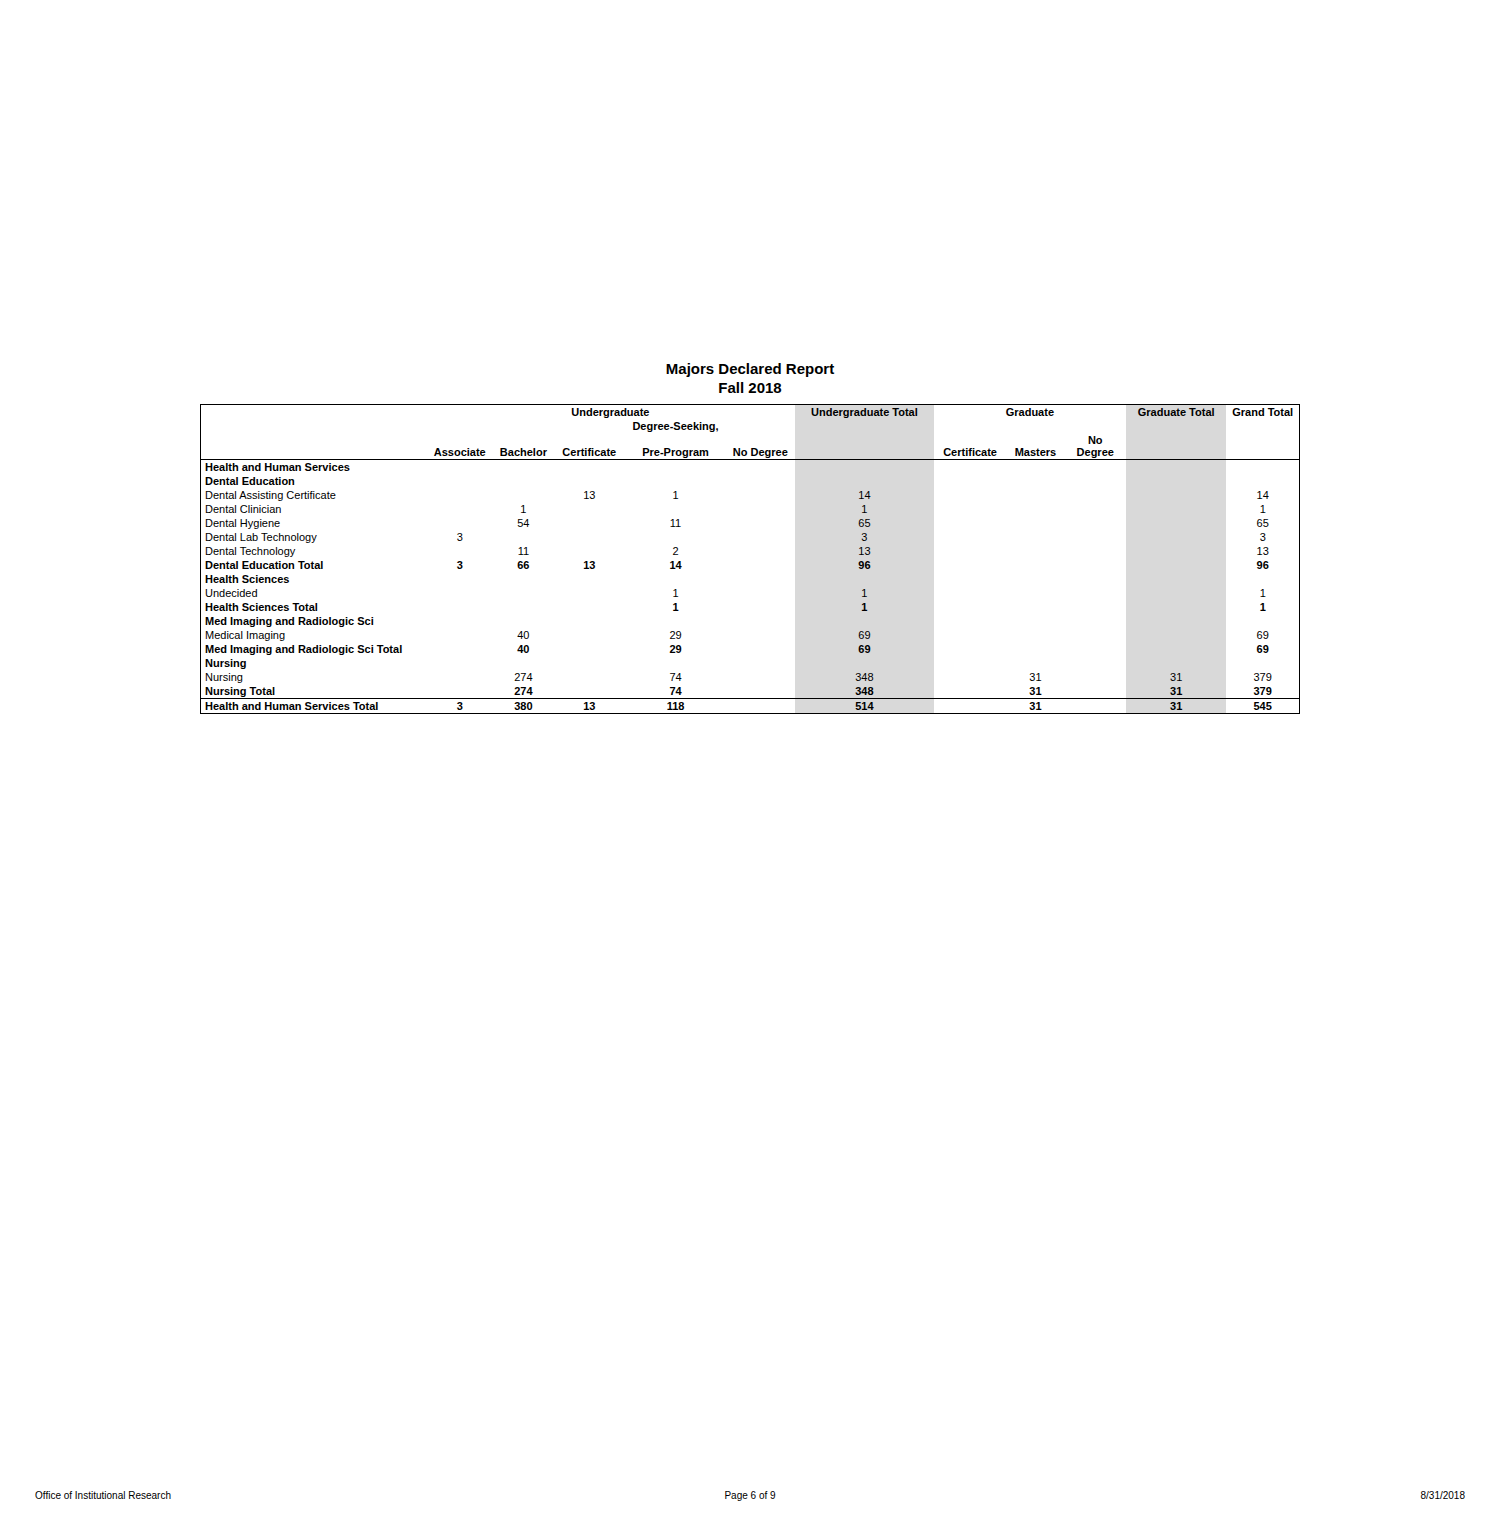Majors Declared Report
Fall 2018
| | Undergraduate | Undergraduate Total | Graduate | Graduate Total | Grand Total |
| --- | --- | --- | --- | --- | --- |
| | | | | Degree-Seeking, | | | | | | | |
| | Associate | Bachelor | Certificate | Pre-Program | No Degree | | Certificate | Masters | No Degree | | |
| Health and Human Services | | | | | | | | | | | |
| Dental Education | | | | | | | | | | | |
| Dental Assisting Certificate | | | 13 | 1 | | 14 | | | | | 14 |
| Dental Clinician | | 1 | | | | 1 | | | | | 1 |
| Dental Hygiene | | 54 | | 11 | | 65 | | | | | 65 |
| Dental Lab Technology | 3 | | | | | 3 | | | | | 3 |
| Dental Technology | | 11 | | 2 | | 13 | | | | | 13 |
| Dental Education Total | 3 | 66 | 13 | 14 | | 96 | | | | | 96 |
| Health Sciences | | | | | | | | | | | |
| Undecided | | | | 1 | | 1 | | | | | 1 |
| Health Sciences Total | | | | 1 | | 1 | | | | | 1 |
| Med Imaging and Radiologic Sci | | | | | | | | | | | |
| Medical Imaging | | 40 | | 29 | | 69 | | | | | 69 |
| Med Imaging and Radiologic Sci Total | | 40 | | 29 | | 69 | | | | | 69 |
| Nursing | | | | | | | | | | | |
| Nursing | | 274 | | 74 | | 348 | | 31 | | 31 | 379 |
| Nursing Total | | 274 | | 74 | | 348 | | 31 | | 31 | 379 |
| Health and Human Services Total | 3 | 380 | 13 | 118 | | 514 | | 31 | | 31 | 545 |
Office of Institutional Research Page 6 of 9 8/31/2018